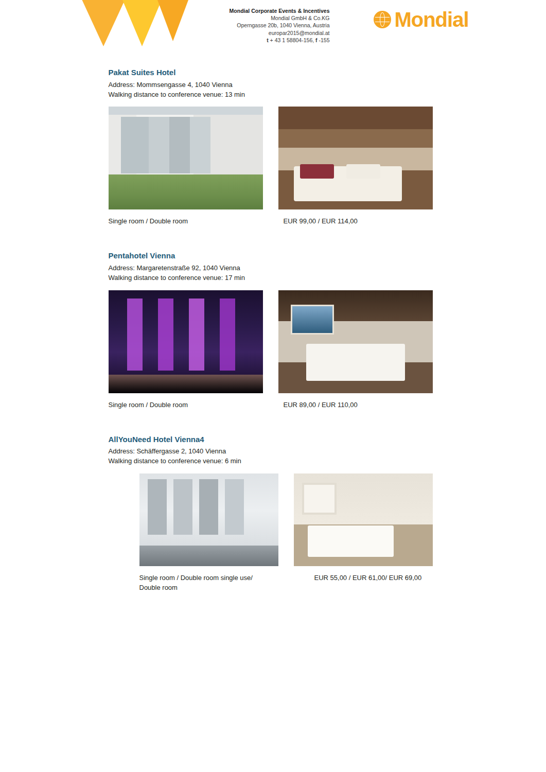Mondial Corporate Events & Incentives
Mondial GmbH & Co.KG
Operngasse 20b, 1040 Vienna, Austria
europar2015@mondial.at
t + 43 1 58804-156, f -155
Mondial
Pakat Suites Hotel
Address: Mommsengasse 4, 1040 Vienna
Walking distance to conference venue: 13 min
Single room / Double room
EUR 99,00 / EUR 114,00
Pentahotel Vienna
Address: Margaretenstraße 92, 1040 Vienna
Walking distance to conference venue: 17 min
Single room / Double room
EUR 89,00 / EUR 110,00
AllYouNeed Hotel Vienna4
Address: Schäffergasse 2, 1040 Vienna
Walking distance to conference venue: 6 min
Single room / Double room single use/
Double room
EUR 55,00 / EUR 61,00/ EUR 69,00